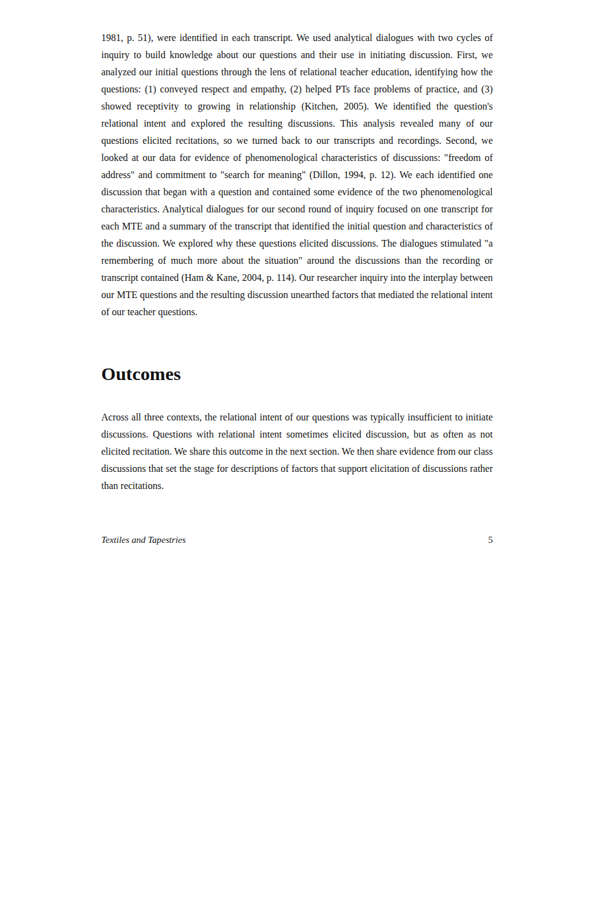1981, p. 51), were identified in each transcript. We used analytical dialogues with two cycles of inquiry to build knowledge about our questions and their use in initiating discussion. First, we analyzed our initial questions through the lens of relational teacher education, identifying how the questions: (1) conveyed respect and empathy, (2) helped PTs face problems of practice, and (3) showed receptivity to growing in relationship (Kitchen, 2005). We identified the question's relational intent and explored the resulting discussions. This analysis revealed many of our questions elicited recitations, so we turned back to our transcripts and recordings. Second, we looked at our data for evidence of phenomenological characteristics of discussions: "freedom of address" and commitment to "search for meaning" (Dillon, 1994, p. 12). We each identified one discussion that began with a question and contained some evidence of the two phenomenological characteristics. Analytical dialogues for our second round of inquiry focused on one transcript for each MTE and a summary of the transcript that identified the initial question and characteristics of the discussion. We explored why these questions elicited discussions. The dialogues stimulated "a remembering of much more about the situation" around the discussions than the recording or transcript contained (Ham & Kane, 2004, p. 114). Our researcher inquiry into the interplay between our MTE questions and the resulting discussion unearthed factors that mediated the relational intent of our teacher questions.
Outcomes
Across all three contexts, the relational intent of our questions was typically insufficient to initiate discussions. Questions with relational intent sometimes elicited discussion, but as often as not elicited recitation. We share this outcome in the next section. We then share evidence from our class discussions that set the stage for descriptions of factors that support elicitation of discussions rather than recitations.
Textiles and Tapestries 5